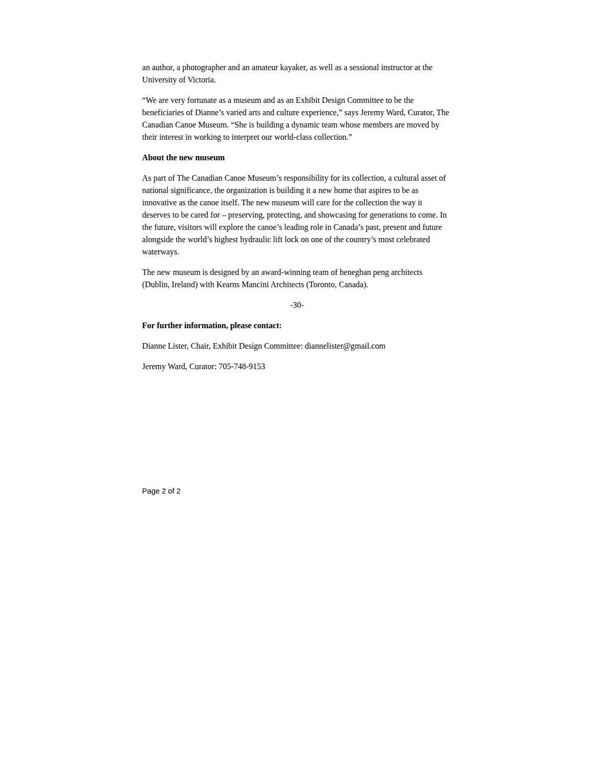an author, a photographer and an amateur kayaker, as well as a sessional instructor at the University of Victoria.
“We are very fortunate as a museum and as an Exhibit Design Committee to be the beneficiaries of Dianne’s varied arts and culture experience,” says Jeremy Ward, Curator, The Canadian Canoe Museum. “She is building a dynamic team whose members are moved by their interest in working to interpret our world-class collection.”
About the new museum
As part of The Canadian Canoe Museum’s responsibility for its collection, a cultural asset of national significance, the organization is building it a new home that aspires to be as innovative as the canoe itself. The new museum will care for the collection the way it deserves to be cared for – preserving, protecting, and showcasing for generations to come. In the future, visitors will explore the canoe’s leading role in Canada’s past, present and future alongside the world’s highest hydraulic lift lock on one of the country’s most celebrated waterways.
The new museum is designed by an award-winning team of heneghan peng architects (Dublin, Ireland) with Kearns Mancini Architects (Toronto, Canada).
-30-
For further information, please contact:
Dianne Lister, Chair, Exhibit Design Committee: diannelister@gmail.com
Jeremy Ward, Curator: 705-748-9153
Page 2 of 2